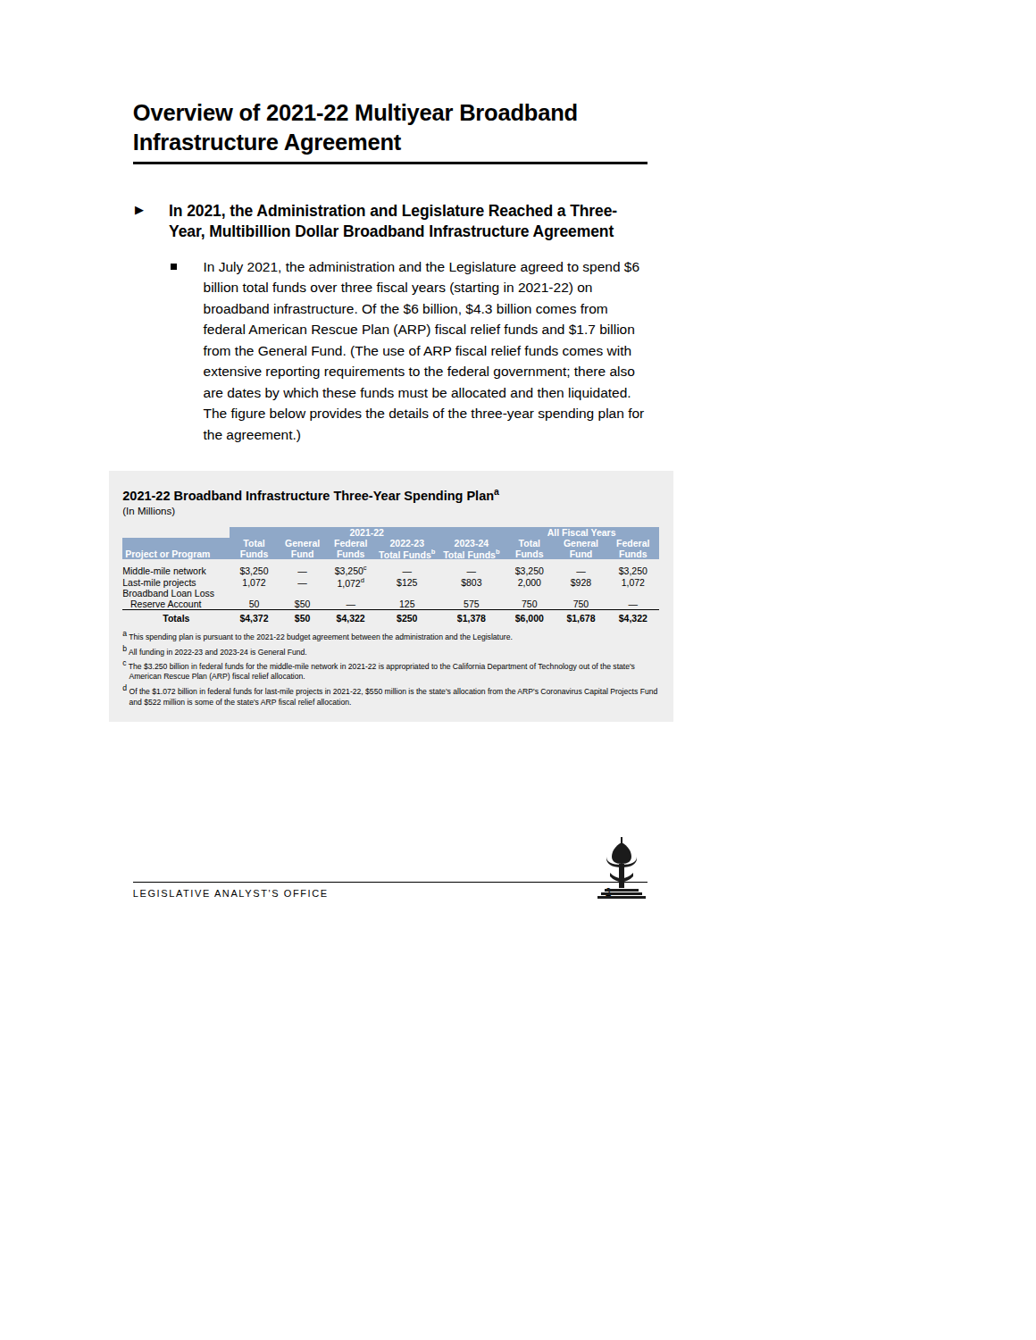Overview of 2021-22 Multiyear Broadband
Infrastructure Agreement
▶ In 2021, the Administration and Legislature Reached a Three-Year, Multibillion Dollar Broadband Infrastructure Agreement
In July 2021, the administration and the Legislature agreed to spend $6 billion total funds over three fiscal years (starting in 2021-22) on broadband infrastructure. Of the $6 billion, $4.3 billion comes from federal American Rescue Plan (ARP) fiscal relief funds and $1.7 billion from the General Fund. (The use of ARP fiscal relief funds comes with extensive reporting requirements to the federal government; there also are dates by which these funds must be allocated and then liquidated. The figure below provides the details of the three-year spending plan for the agreement.)
2021-22 Broadband Infrastructure Three-Year Spending Plana
(In Millions)
| | 2021-22 | All Fiscal Years |
| Project or Program | Total Funds | General Fund | Federal Funds | 2022-23 Total Funds b | 2023-24 Total Funds b | Total Funds | General Fund | Federal Funds |
| Middle-mile network | $3,250 | — | $3,250 c | — | — | $3,250 | — | $3,250 |
| Last-mile projects | 1,072 | — | 1,072 d | $125 | $803 | 2,000 | $928 | 1,072 |
| Broadband Loan Loss Reserve Account | 50 | $50 | — | 125 | 575 | 750 | 750 | — |
| Totals | $4,372 | $50 | $4,322 | $250 | $1,378 | $6,000 | $1,678 | $4,322 |
a This spending plan is pursuant to the 2021-22 budget agreement between the administration and the Legislature.
b All funding in 2022-23 and 2023-24 is General Fund.
c The $3.250 billion in federal funds for the middle-mile network in 2021-22 is appropriated to the California Department of Technology out of the state's
American Rescue Plan (ARP) fiscal relief allocation.
d Of the $1.072 billion in federal funds for last-mile projects in 2021-22, $550 million is the state's allocation from the ARP's Coronavirus Capital Projects Fund
and $522 million is some of the state's ARP fiscal relief allocation.
LEGISLATIVE ANALYST'S OFFICE
2